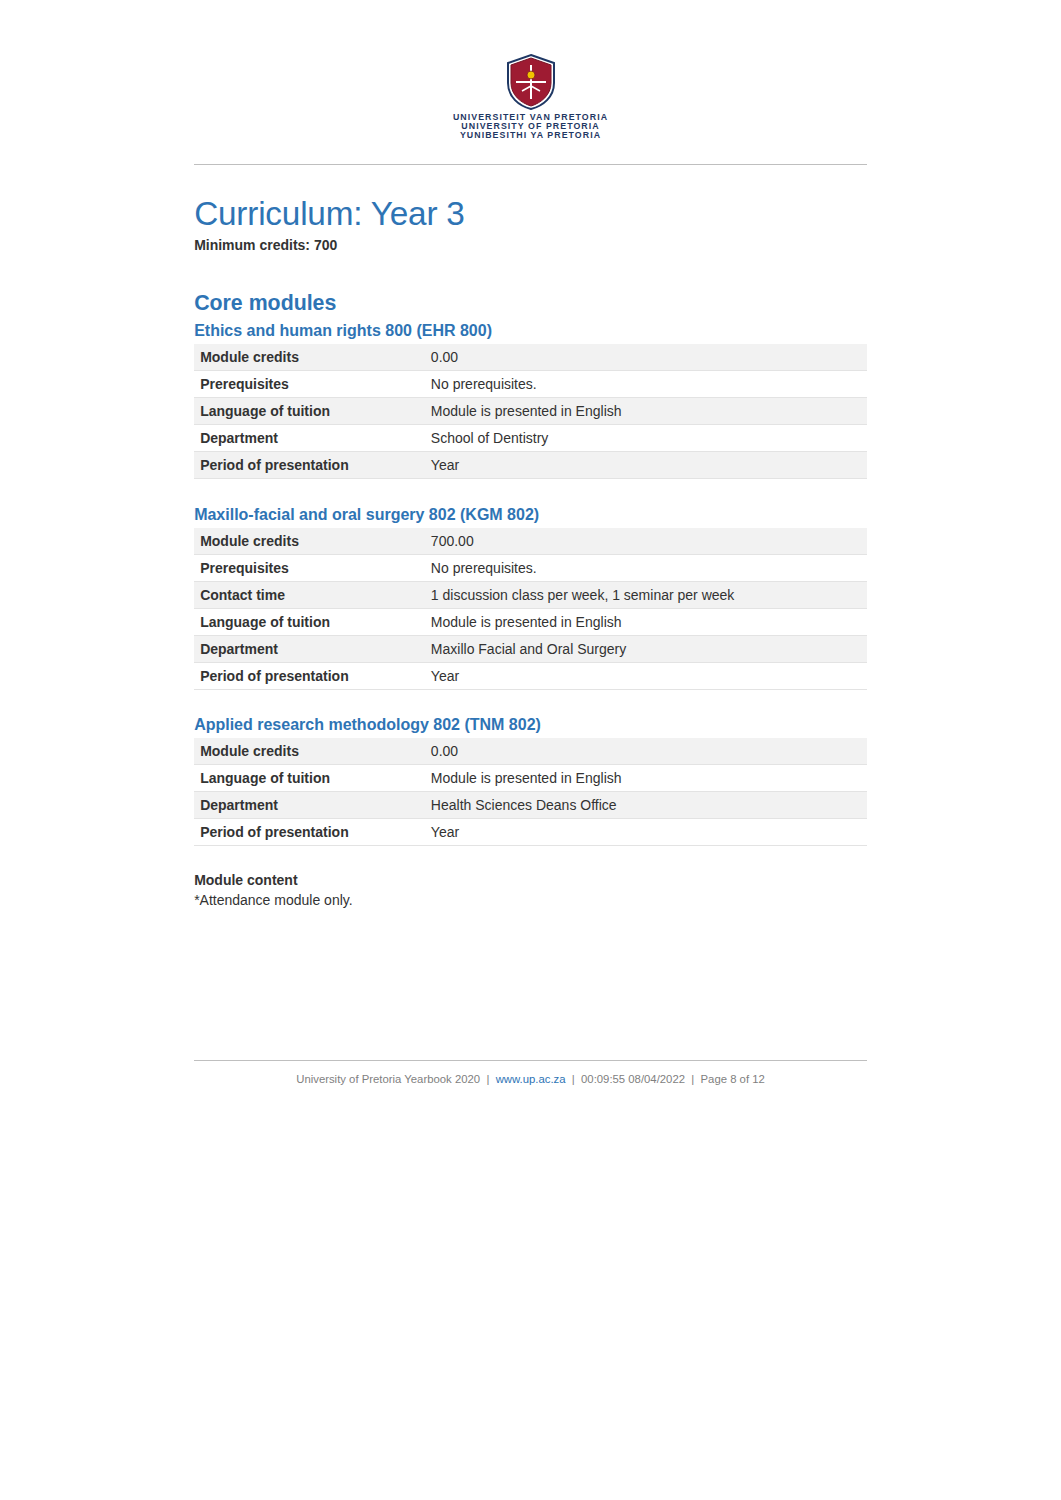UNIVERSITEIT VAN PRETORIA UNIVERSITY OF PRETORIA YUNIBESITHI YA PRETORIA
Curriculum: Year 3
Minimum credits: 700
Core modules
Ethics and human rights 800 (EHR 800)
| Module credits | 0.00 |
| Prerequisites | No prerequisites. |
| Language of tuition | Module is presented in English |
| Department | School of Dentistry |
| Period of presentation | Year |
Maxillo-facial and oral surgery 802 (KGM 802)
| Module credits | 700.00 |
| Prerequisites | No prerequisites. |
| Contact time | 1 discussion class per week, 1 seminar per week |
| Language of tuition | Module is presented in English |
| Department | Maxillo Facial and Oral Surgery |
| Period of presentation | Year |
Applied research methodology 802 (TNM 802)
| Module credits | 0.00 |
| Language of tuition | Module is presented in English |
| Department | Health Sciences Deans Office |
| Period of presentation | Year |
Module content
*Attendance module only.
University of Pretoria Yearbook 2020 | www.up.ac.za | 00:09:55 08/04/2022 | Page 8 of 12